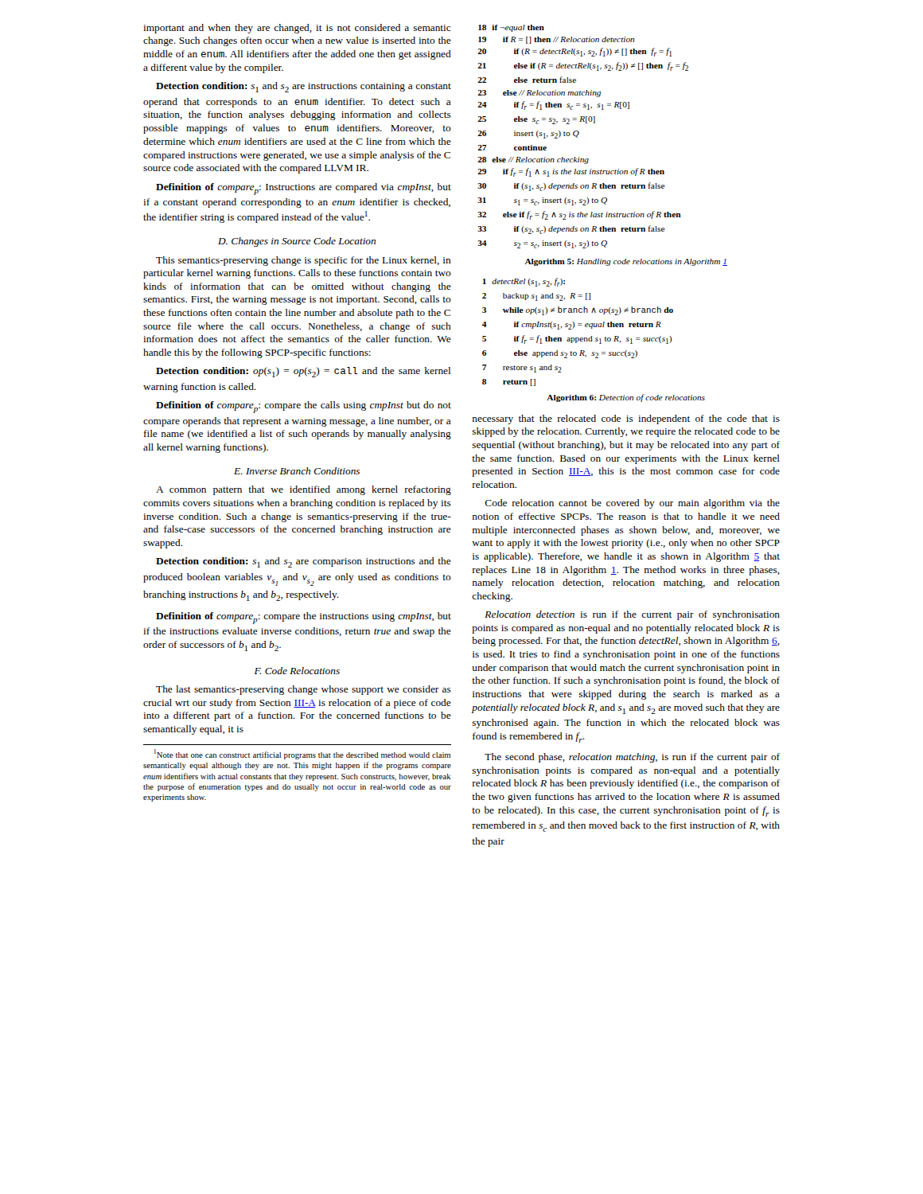important and when they are changed, it is not considered a semantic change. Such changes often occur when a new value is inserted into the middle of an enum. All identifiers after the added one then get assigned a different value by the compiler.
Detection condition: s1 and s2 are instructions containing a constant operand that corresponds to an enum identifier. To detect such a situation, the function analyses debugging information and collects possible mappings of values to enum identifiers. Moreover, to determine which enum identifiers are used at the C line from which the compared instructions were generated, we use a simple analysis of the C source code associated with the compared LLVM IR.
Definition of comparep: Instructions are compared via cmpInst, but if a constant operand corresponding to an enum identifier is checked, the identifier string is compared instead of the value1.
D. Changes in Source Code Location
This semantics-preserving change is specific for the Linux kernel, in particular kernel warning functions. Calls to these functions contain two kinds of information that can be omitted without changing the semantics. First, the warning message is not important. Second, calls to these functions often contain the line number and absolute path to the C source file where the call occurs. Nonetheless, a change of such information does not affect the semantics of the caller function. We handle this by the following SPCP-specific functions:
Detection condition: op(s1) = op(s2) = call and the same kernel warning function is called.
Definition of comparep: compare the calls using cmpInst but do not compare operands that represent a warning message, a line number, or a file name (we identified a list of such operands by manually analysing all kernel warning functions).
E. Inverse Branch Conditions
A common pattern that we identified among kernel refactoring commits covers situations when a branching condition is replaced by its inverse condition. Such a change is semantics-preserving if the true- and false-case successors of the concerned branching instruction are swapped.
Detection condition: s1 and s2 are comparison instructions and the produced boolean variables vs1 and vs2 are only used as conditions to branching instructions b1 and b2, respectively.
Definition of comparep: compare the instructions using cmpInst, but if the instructions evaluate inverse conditions, return true and swap the order of successors of b1 and b2.
F. Code Relocations
The last semantics-preserving change whose support we consider as crucial wrt our study from Section III-A is relocation of a piece of code into a different part of a function. For the concerned functions to be semantically equal, it is
1Note that one can construct artificial programs that the described method would claim semantically equal although they are not. This might happen if the programs compare enum identifiers with actual constants that they represent. Such constructs, however, break the purpose of enumeration types and do usually not occur in real-world code as our experiments show.
if ¬equal then
if R = [] then // Relocation detection
if (R = detectRel(s1, s2, f1)) ≠ [] then fr = f1
else if (R = detectRel(s1, s2, f2)) ≠ [] then fr = f2
else return false
else // Relocation matching
if fr = f1 then sc = s1, s1 = R[0]
else sc = s2, s2 = R[0]
insert (s1, s2) to Q
continue
else // Relocation checking
if fr = f1 ∧ s1 is the last instruction of R then
if (s1, sc) depends on R then return false
s1 = sc, insert (s1, s2) to Q
else if fr = f2 ∧ s2 is the last instruction of R then
if (s2, sc) depends on R then return false
s2 = sc, insert (s1, s2) to Q
Algorithm 5: Handling code relocations in Algorithm 1
detectRel (s1, s2, fr):
backup s1 and s2, R = []
while op(s1) ≠ branch ∧ op(s2) ≠ branch do
if cmpInst(s1, s2) = equal then return R
if fr = f1 then append s1 to R, s1 = succ(s1)
else append s2 to R, s2 = succ(s2)
restore s1 and s2
return []
Algorithm 6: Detection of code relocations
necessary that the relocated code is independent of the code that is skipped by the relocation. Currently, we require the relocated code to be sequential (without branching), but it may be relocated into any part of the same function. Based on our experiments with the Linux kernel presented in Section III-A, this is the most common case for code relocation.
Code relocation cannot be covered by our main algorithm via the notion of effective SPCPs. The reason is that to handle it we need multiple interconnected phases as shown below, and, moreover, we want to apply it with the lowest priority (i.e., only when no other SPCP is applicable). Therefore, we handle it as shown in Algorithm 5 that replaces Line 18 in Algorithm 1. The method works in three phases, namely relocation detection, relocation matching, and relocation checking.
Relocation detection is run if the current pair of synchronisation points is compared as non-equal and no potentially relocated block R is being processed. For that, the function detectRel, shown in Algorithm 6, is used. It tries to find a synchronisation point in one of the functions under comparison that would match the current synchronisation point in the other function. If such a synchronisation point is found, the block of instructions that were skipped during the search is marked as a potentially relocated block R, and s1 and s2 are moved such that they are synchronised again. The function in which the relocated block was found is remembered in fr.
The second phase, relocation matching, is run if the current pair of synchronisation points is compared as non-equal and a potentially relocated block R has been previously identified (i.e., the comparison of the two given functions has arrived to the location where R is assumed to be relocated). In this case, the current synchronisation point of fr is remembered in sc and then moved back to the first instruction of R, with the pair